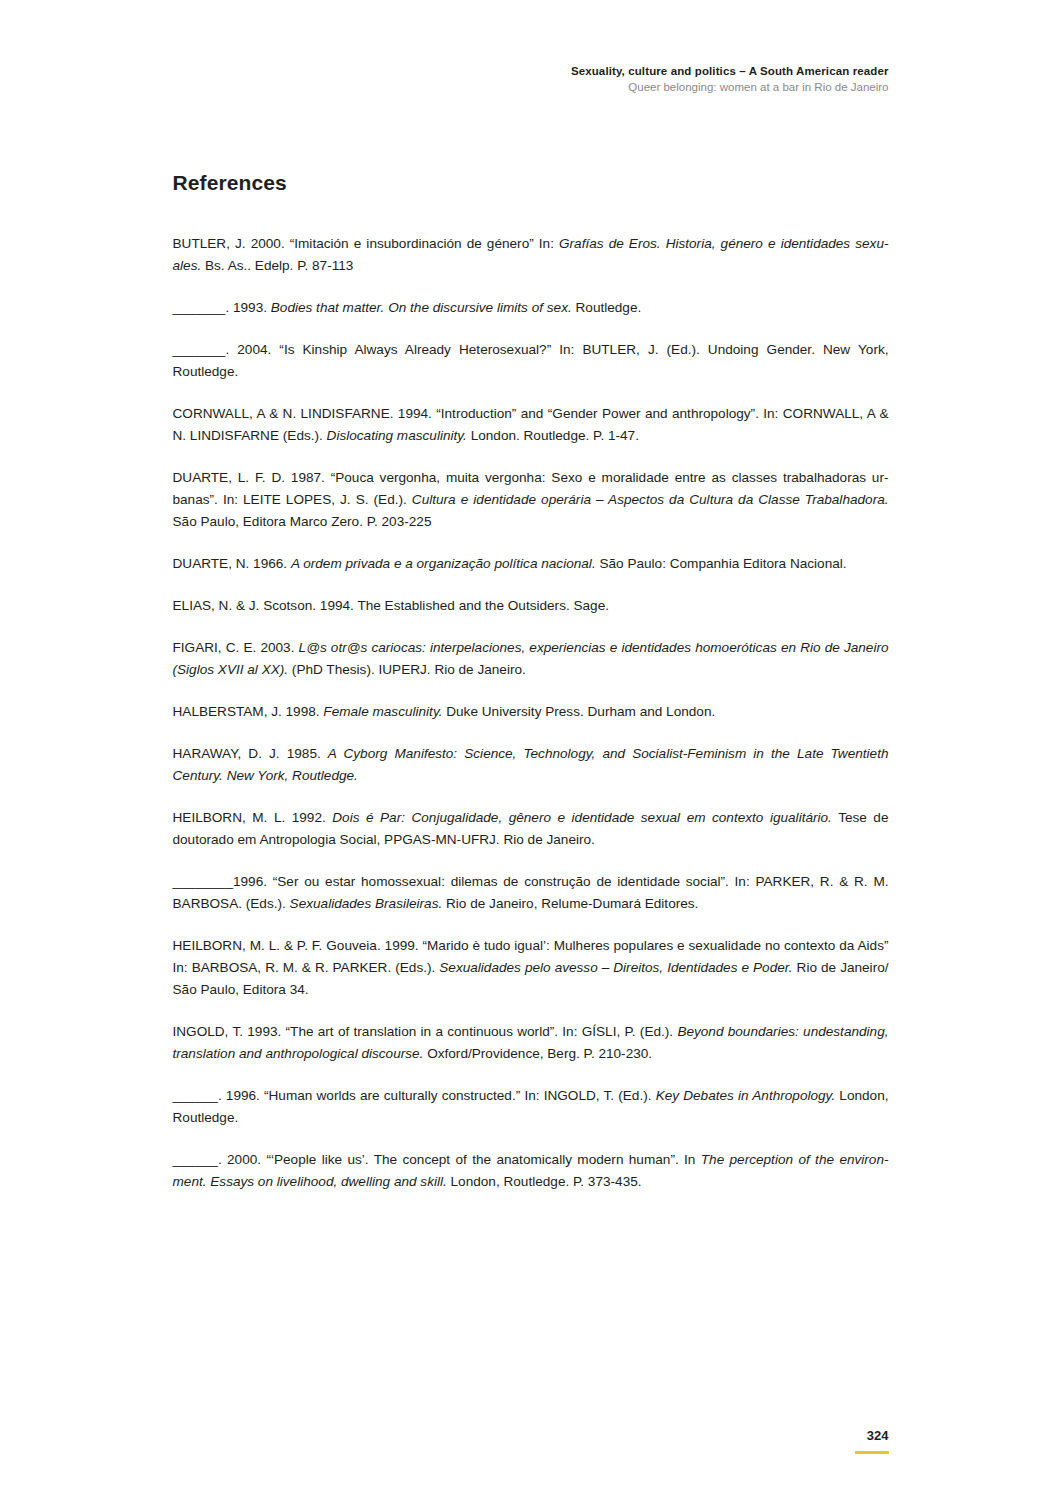Sexuality, culture and politics – A South American reader
Queer belonging: women at a bar in Rio de Janeiro
References
BUTLER, J. 2000. “Imitación e insubordinación de género” In: Grafías de Eros. Historia, género e identidades sexuales. Bs. As.. Edelp. P. 87-113
_______. 1993. Bodies that matter. On the discursive limits of sex. Routledge.
_______. 2004. “Is Kinship Always Already Heterosexual?” In: BUTLER, J. (Ed.). Undoing Gender. New York, Routledge.
CORNWALL, A & N. LINDISFARNE. 1994. “Introduction” and “Gender Power and anthropology”. In: CORNWALL, A & N. LINDISFARNE (Eds.). Dislocating masculinity. London. Routledge. P. 1-47.
DUARTE, L. F. D. 1987. “Pouca vergonha, muita vergonha: Sexo e moralidade entre as classes trabalhadoras urbanas”. In: LEITE LOPES, J. S. (Ed.). Cultura e identidade operária – Aspectos da Cultura da Classe Trabalhadora. São Paulo, Editora Marco Zero. P. 203-225
DUARTE, N. 1966. A ordem privada e a organização política nacional. São Paulo: Companhia Editora Nacional.
ELIAS, N. & J. Scotson. 1994. The Established and the Outsiders. Sage.
FIGARI, C. E. 2003. L@s otr@s cariocas: interpelaciones, experiencias e identidades homoeróticas en Rio de Janeiro (Siglos XVII al XX). (PhD Thesis). IUPERJ. Rio de Janeiro.
HALBERSTAM, J. 1998. Female masculinity. Duke University Press. Durham and London.
HARAWAY, D. J. 1985. A Cyborg Manifesto: Science, Technology, and Socialist-Feminism in the Late Twentieth Century. New York, Routledge.
HEILBORN, M. L. 1992. Dois é Par: Conjugalidade, gênero e identidade sexual em contexto igualitário. Tese de doutorado em Antropologia Social, PPGAS-MN-UFRJ. Rio de Janeiro.
________1996. “Ser ou estar homossexual: dilemas de construção de identidade social”. In: PARKER, R. & R. M. BARBOSA. (Eds.). Sexualidades Brasileiras. Rio de Janeiro, Relume-Dumará Editores.
HEILBORN, M. L. & P. F. Gouveia. 1999. “Marido è tudo igual’: Mulheres populares e sexualidade no contexto da Aids” In: BARBOSA, R. M. & R. PARKER. (Eds.). Sexualidades pelo avesso – Direitos, Identidades e Poder. Rio de Janeiro/ São Paulo, Editora 34.
INGOLD, T. 1993. “The art of translation in a continuous world”. In: GÍSLI, P. (Ed.). Beyond boundaries: undestanding, translation and anthropological discourse. Oxford/Providence, Berg. P. 210-230.
______. 1996. “Human worlds are culturally constructed.” In: INGOLD, T. (Ed.). Key Debates in Anthropology. London, Routledge.
______. 2000. “‘People like us’. The concept of the anatomically modern human”. In The perception of the environment. Essays on livelihood, dwelling and skill. London, Routledge. P. 373-435.
324